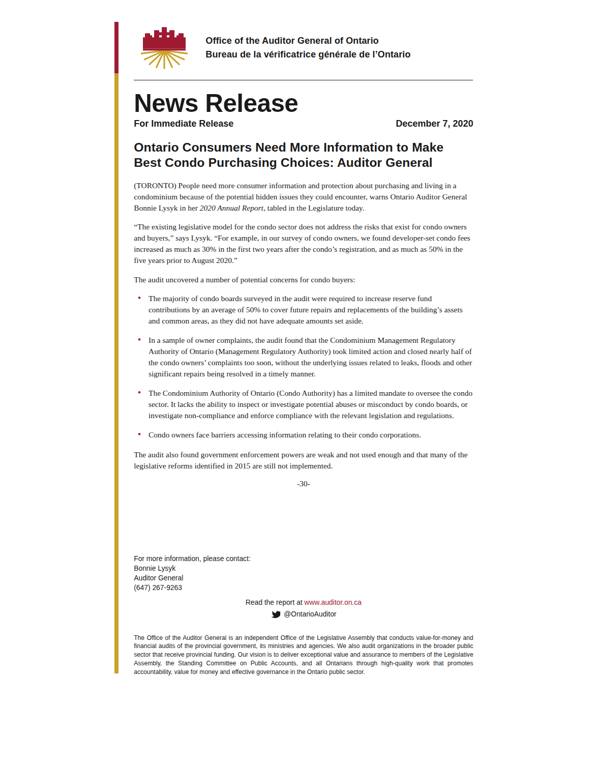Office of the Auditor General of Ontario
Bureau de la vérificatrice générale de l’Ontario
News Release
For Immediate Release December 7, 2020
Ontario Consumers Need More Information to Make Best Condo Purchasing Choices: Auditor General
(TORONTO) People need more consumer information and protection about purchasing and living in a condominium because of the potential hidden issues they could encounter, warns Ontario Auditor General Bonnie Lysyk in her 2020 Annual Report, tabled in the Legislature today.
“The existing legislative model for the condo sector does not address the risks that exist for condo owners and buyers,” says Lysyk. “For example, in our survey of condo owners, we found developer-set condo fees increased as much as 30% in the first two years after the condo’s registration, and as much as 50% in the five years prior to August 2020.”
The audit uncovered a number of potential concerns for condo buyers:
The majority of condo boards surveyed in the audit were required to increase reserve fund contributions by an average of 50% to cover future repairs and replacements of the building’s assets and common areas, as they did not have adequate amounts set aside.
In a sample of owner complaints, the audit found that the Condominium Management Regulatory Authority of Ontario (Management Regulatory Authority) took limited action and closed nearly half of the condo owners’ complaints too soon, without the underlying issues related to leaks, floods and other significant repairs being resolved in a timely manner.
The Condominium Authority of Ontario (Condo Authority) has a limited mandate to oversee the condo sector. It lacks the ability to inspect or investigate potential abuses or misconduct by condo boards, or investigate non-compliance and enforce compliance with the relevant legislation and regulations.
Condo owners face barriers accessing information relating to their condo corporations.
The audit also found government enforcement powers are weak and not used enough and that many of the legislative reforms identified in 2015 are still not implemented.
-30-
For more information, please contact:
Bonnie Lysyk
Auditor General
(647) 267-9263
Read the report at www.auditor.on.ca
@OntarioAuditor
The Office of the Auditor General is an independent Office of the Legislative Assembly that conducts value-for-money and financial audits of the provincial government, its ministries and agencies. We also audit organizations in the broader public sector that receive provincial funding. Our vision is to deliver exceptional value and assurance to members of the Legislative Assembly, the Standing Committee on Public Accounts, and all Ontarians through high-quality work that promotes accountability, value for money and effective governance in the Ontario public sector.